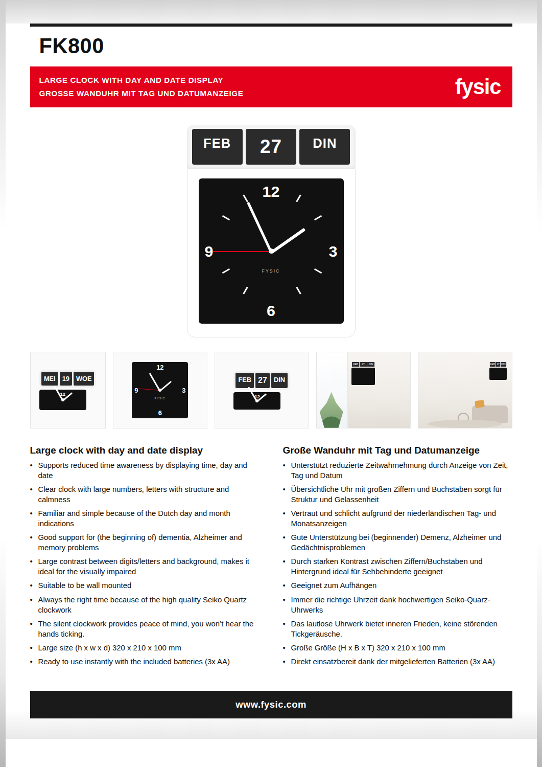FK800
Large clock with day and date display
Grosse Wanduhr mit Tag und Datumanzeige
fysic
FEB 27 DIN
12 3 6 9 FYSIC
MEI 19 WOE
12
12 3 6 9 FYSIC
FEB 27 DIN
12
FEB 27 DIN
FEB 27 DIN
Large clock with day and date display
Supports reduced time awareness by displaying time, day and date
Clear clock with large numbers, letters with structure and calmness
Familiar and simple because of the Dutch day and month indications
Good support for (the beginning of) dementia, Alzheimer and memory problems
Large contrast between digits/letters and background, makes it ideal for the visually impaired
Suitable to be wall mounted
Always the right time because of the high quality Seiko Quartz clockwork
The silent clockwork provides peace of mind, you won’t hear the hands ticking.
Large size (h x w x d) 320 x 210 x 100 mm
Ready to use instantly with the included batteries (3x AA)
Große Wanduhr mit Tag und Datumanzeige
Unterstützt reduzierte Zeitwahrnehmung durch Anzeige von Zeit, Tag und Datum
Übersichtliche Uhr mit großen Ziffern und Buchstaben sorgt für Struktur und Gelassenheit
Vertraut und schlicht aufgrund der niederländischen Tag- und Monatsanzeigen
Gute Unterstützung bei (beginnender) Demenz, Alzheimer und Gedächtnisproblemen
Durch starken Kontrast zwischen Ziffern/Buchstaben und Hintergrund ideal für Sehbehinderte geeignet
Geeignet zum Aufhängen
Immer die richtige Uhrzeit dank hochwertigen Seiko-Quarz-Uhrwerks
Das lautlose Uhrwerk bietet inneren Frieden, keine störenden Tickgeräusche.
Große Größe (H x B x T) 320 x 210 x 100 mm
Direkt einsatzbereit dank der mitgelieferten Batterien (3x AA)
www.fysic.com